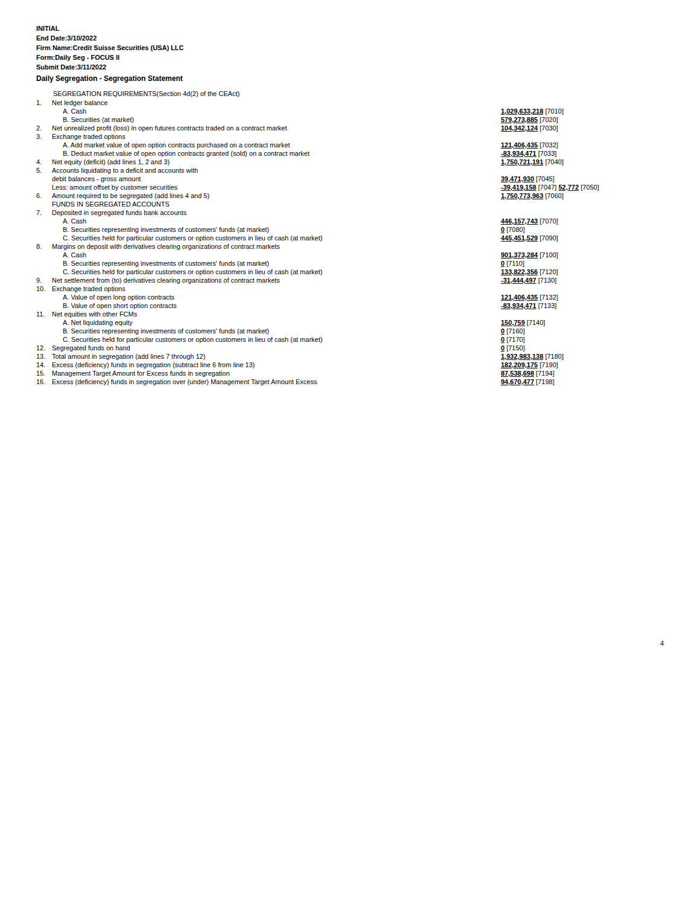INITIAL
End Date:3/10/2022
Firm Name:Credit Suisse Securities (USA) LLC
Form:Daily Seg - FOCUS II
Submit Date:3/11/2022
Daily Segregation - Segregation Statement
SEGREGATION REQUIREMENTS(Section 4d(2) of the CEAct)
| 1. | Net ledger balance | |
| | A. Cash | 1,029,633,218 [7010] |
| | B. Securities (at market) | 579,273,885 [7020] |
| 2. | Net unrealized profit (loss) in open futures contracts traded on a contract market | 104,342,124 [7030] |
| 3. | Exchange traded options | |
| | A. Add market value of open option contracts purchased on a contract market | 121,406,435 [7032] |
| | B. Deduct market value of open option contracts granted (sold) on a contract market | -83,934,471 [7033] |
| 4. | Net equity (deficit) (add lines 1, 2 and 3) | 1,750,721,191 [7040] |
| 5. | Accounts liquidating to a deficit and accounts with | |
| | debit balances - gross amount | 39,471,930 [7045] |
| | Less: amount offset by customer securities | -39,419,158 [7047] 52,772 [7050] |
| 6. | Amount required to be segregated (add lines 4 and 5) | 1,750,773,963 [7060] |
| | FUNDS IN SEGREGATED ACCOUNTS | |
| 7. | Deposited in segregated funds bank accounts | |
| | A. Cash | 446,157,743 [7070] |
| | B. Securities representing investments of customers' funds (at market) | 0 [7080] |
| | C. Securities held for particular customers or option customers in lieu of cash (at market) | 445,451,529 [7090] |
| 8. | Margins on deposit with derivatives clearing organizations of contract markets | |
| | A. Cash | 901,373,284 [7100] |
| | B. Securities representing investments of customers' funds (at market) | 0 [7110] |
| | C. Securities held for particular customers or option customers in lieu of cash (at market) | 133,822,356 [7120] |
| 9. | Net settlement from (to) derivatives clearing organizations of contract markets | -31,444,497 [7130] |
| 10. | Exchange traded options | |
| | A. Value of open long option contracts | 121,406,435 [7132] |
| | B. Value of open short option contracts | -83,934,471 [7133] |
| 11. | Net equities with other FCMs | |
| | A. Net liquidating equity | 150,759 [7140] |
| | B. Securities representing investments of customers' funds (at market) | 0 [7160] |
| | C. Securities held for particular customers or option customers in lieu of cash (at market) | 0 [7170] |
| 12. | Segregated funds on hand | 0 [7150] |
| 13. | Total amount in segregation (add lines 7 through 12) | 1,932,983,138 [7180] |
| 14. | Excess (deficiency) funds in segregation (subtract line 6 from line 13) | 182,209,175 [7190] |
| 15. | Management Target Amount for Excess funds in segregation | 87,538,698 [7194] |
| 16. | Excess (deficiency) funds in segregation over (under) Management Target Amount Excess | 94,670,477 [7198] |
4